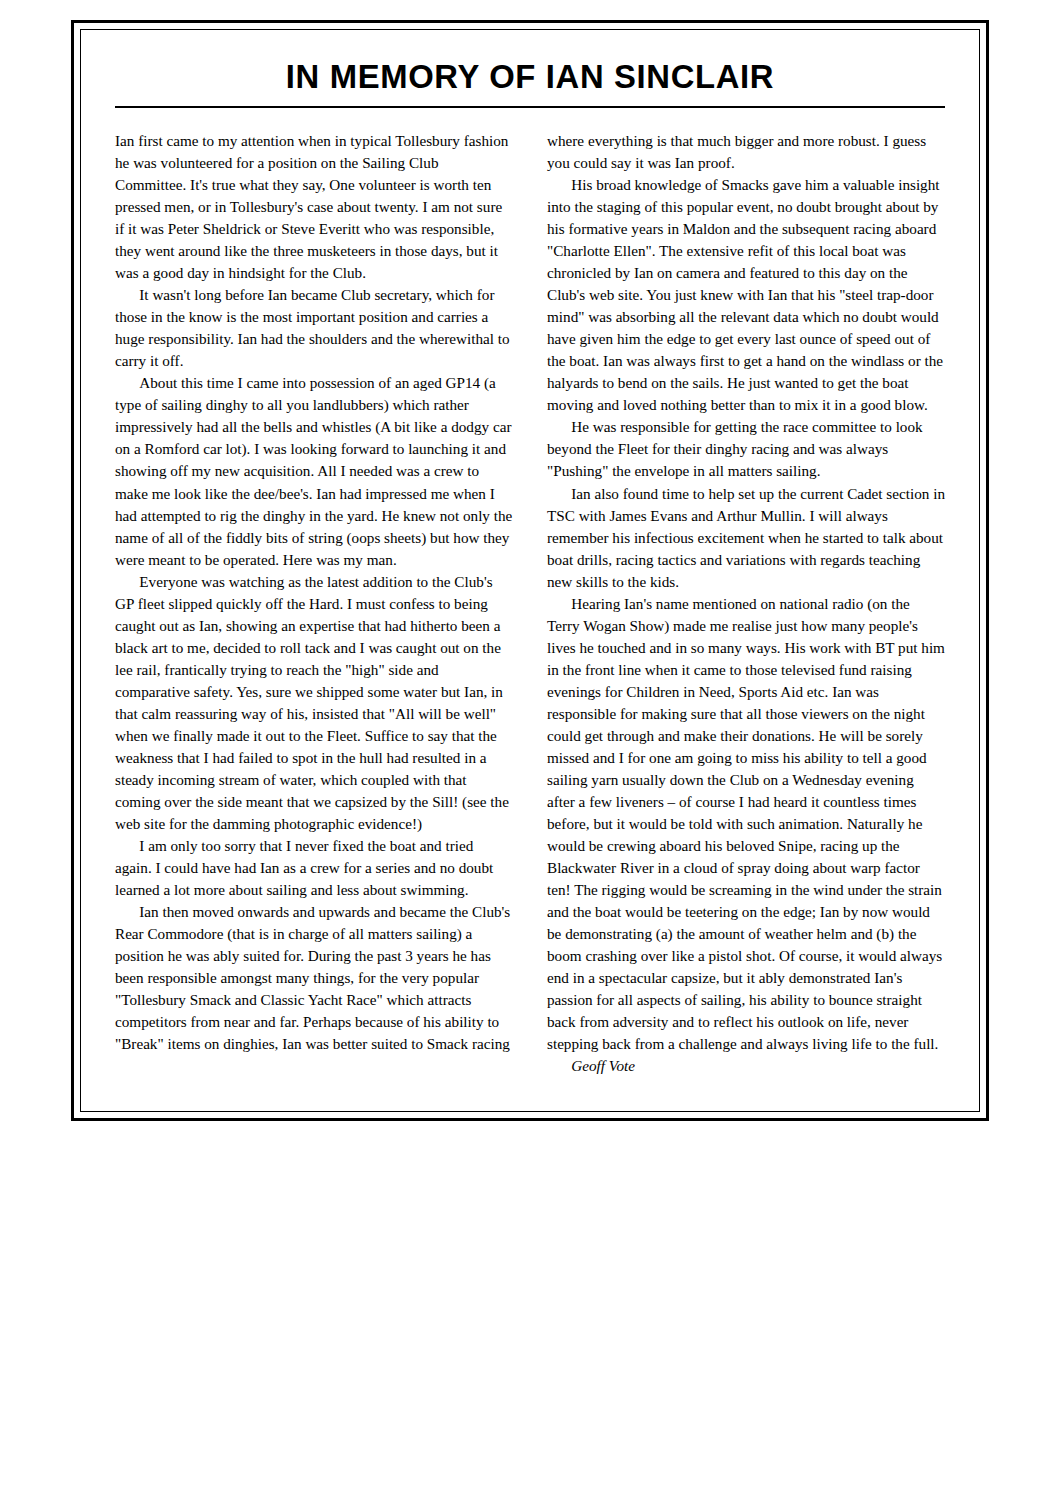IN MEMORY OF IAN SINCLAIR
Ian first came to my attention when in typical Tollesbury fashion he was volunteered for a position on the Sailing Club Committee. It's true what they say, One volunteer is worth ten pressed men, or in Tollesbury's case about twenty. I am not sure if it was Peter Sheldrick or Steve Everitt who was responsible, they went around like the three musketeers in those days, but it was a good day in hindsight for the Club.
It wasn't long before Ian became Club secretary, which for those in the know is the most important position and carries a huge responsibility. Ian had the shoulders and the wherewithal to carry it off.
About this time I came into possession of an aged GP14 (a type of sailing dinghy to all you landlubbers) which rather impressively had all the bells and whistles (A bit like a dodgy car on a Romford car lot). I was looking forward to launching it and showing off my new acquisition. All I needed was a crew to make me look like the dee/bee's. Ian had impressed me when I had attempted to rig the dinghy in the yard. He knew not only the name of all of the fiddly bits of string (oops sheets) but how they were meant to be operated. Here was my man.
Everyone was watching as the latest addition to the Club's GP fleet slipped quickly off the Hard. I must confess to being caught out as Ian, showing an expertise that had hitherto been a black art to me, decided to roll tack and I was caught out on the lee rail, frantically trying to reach the "high" side and comparative safety. Yes, sure we shipped some water but Ian, in that calm reassuring way of his, insisted that "All will be well" when we finally made it out to the Fleet. Suffice to say that the weakness that I had failed to spot in the hull had resulted in a steady incoming stream of water, which coupled with that coming over the side meant that we capsized by the Sill! (see the web site for the damming photographic evidence!)
I am only too sorry that I never fixed the boat and tried again. I could have had Ian as a crew for a series and no doubt learned a lot more about sailing and less about swimming.
Ian then moved onwards and upwards and became the Club's Rear Commodore (that is in charge of all matters sailing) a position he was ably suited for. During the past 3 years he has been responsible amongst many things, for the very popular "Tollesbury Smack and Classic Yacht Race" which attracts competitors from near and far. Perhaps because of his ability to "Break" items on dinghies, Ian was better suited to Smack racing where everything is that much bigger and more robust. I guess you could say it was Ian proof.
His broad knowledge of Smacks gave him a valuable insight into the staging of this popular event, no doubt brought about by his formative years in Maldon and the subsequent racing aboard "Charlotte Ellen". The extensive refit of this local boat was chronicled by Ian on camera and featured to this day on the Club's web site. You just knew with Ian that his "steel trap-door mind" was absorbing all the relevant data which no doubt would have given him the edge to get every last ounce of speed out of the boat. Ian was always first to get a hand on the windlass or the halyards to bend on the sails. He just wanted to get the boat moving and loved nothing better than to mix it in a good blow.
He was responsible for getting the race committee to look beyond the Fleet for their dinghy racing and was always "Pushing" the envelope in all matters sailing.
Ian also found time to help set up the current Cadet section in TSC with James Evans and Arthur Mullin. I will always remember his infectious excitement when he started to talk about boat drills, racing tactics and variations with regards teaching new skills to the kids.
Hearing Ian's name mentioned on national radio (on the Terry Wogan Show) made me realise just how many people's lives he touched and in so many ways. His work with BT put him in the front line when it came to those televised fund raising evenings for Children in Need, Sports Aid etc. Ian was responsible for making sure that all those viewers on the night could get through and make their donations. He will be sorely missed and I for one am going to miss his ability to tell a good sailing yarn usually down the Club on a Wednesday evening after a few liveners – of course I had heard it countless times before, but it would be told with such animation. Naturally he would be crewing aboard his beloved Snipe, racing up the Blackwater River in a cloud of spray doing about warp factor ten! The rigging would be screaming in the wind under the strain and the boat would be teetering on the edge; Ian by now would be demonstrating (a) the amount of weather helm and (b) the boom crashing over like a pistol shot. Of course, it would always end in a spectacular capsize, but it ably demonstrated Ian's passion for all aspects of sailing, his ability to bounce straight back from adversity and to reflect his outlook on life, never stepping back from a challenge and always living life to the full.
Geoff Vote